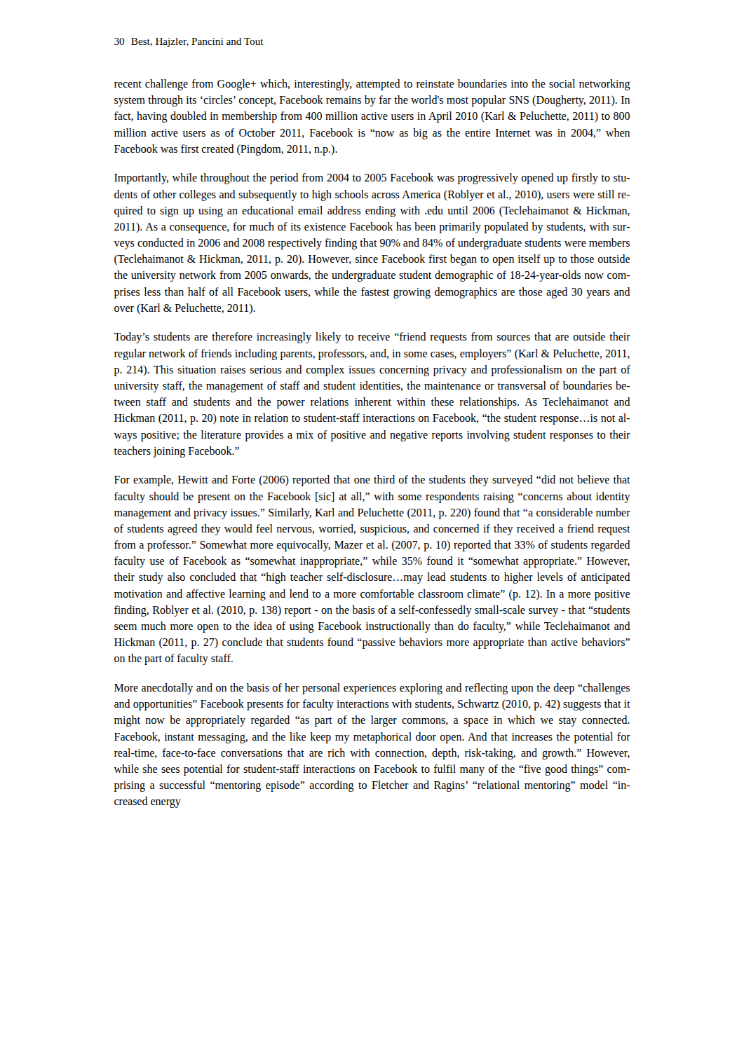30 Best, Hajzler, Pancini and Tout
recent challenge from Google+ which, interestingly, attempted to reinstate boundaries into the social networking system through its ‘circles’ concept, Facebook remains by far the world's most popular SNS (Dougherty, 2011). In fact, having doubled in membership from 400 million active users in April 2010 (Karl & Peluchette, 2011) to 800 million active users as of October 2011, Facebook is “now as big as the entire Internet was in 2004,” when Facebook was first created (Pingdom, 2011, n.p.).
Importantly, while throughout the period from 2004 to 2005 Facebook was progressively opened up firstly to students of other colleges and subsequently to high schools across America (Roblyer et al., 2010), users were still required to sign up using an educational email address ending with .edu until 2006 (Teclehaimanot & Hickman, 2011). As a consequence, for much of its existence Facebook has been primarily populated by students, with surveys conducted in 2006 and 2008 respectively finding that 90% and 84% of undergraduate students were members (Teclehaimanot & Hickman, 2011, p. 20). However, since Facebook first began to open itself up to those outside the university network from 2005 onwards, the undergraduate student demographic of 18-24-year-olds now comprises less than half of all Facebook users, while the fastest growing demographics are those aged 30 years and over (Karl & Peluchette, 2011).
Today’s students are therefore increasingly likely to receive “friend requests from sources that are outside their regular network of friends including parents, professors, and, in some cases, employers” (Karl & Peluchette, 2011, p. 214). This situation raises serious and complex issues concerning privacy and professionalism on the part of university staff, the management of staff and student identities, the maintenance or transversal of boundaries between staff and students and the power relations inherent within these relationships. As Teclehaimanot and Hickman (2011, p. 20) note in relation to student-staff interactions on Facebook, “the student response…is not always positive; the literature provides a mix of positive and negative reports involving student responses to their teachers joining Facebook.”
For example, Hewitt and Forte (2006) reported that one third of the students they surveyed “did not believe that faculty should be present on the Facebook [sic] at all,” with some respondents raising “concerns about identity management and privacy issues.” Similarly, Karl and Peluchette (2011, p. 220) found that “a considerable number of students agreed they would feel nervous, worried, suspicious, and concerned if they received a friend request from a professor.” Somewhat more equivocally, Mazer et al. (2007, p. 10) reported that 33% of students regarded faculty use of Facebook as “somewhat inappropriate,” while 35% found it “somewhat appropriate.” However, their study also concluded that “high teacher self-disclosure…may lead students to higher levels of anticipated motivation and affective learning and lend to a more comfortable classroom climate” (p. 12). In a more positive finding, Roblyer et al. (2010, p. 138) report - on the basis of a self-confessedly small-scale survey - that “students seem much more open to the idea of using Facebook instructionally than do faculty,” while Teclehaimanot and Hickman (2011, p. 27) conclude that students found “passive behaviors more appropriate than active behaviors” on the part of faculty staff.
More anecdotally and on the basis of her personal experiences exploring and reflecting upon the deep “challenges and opportunities” Facebook presents for faculty interactions with students, Schwartz (2010, p. 42) suggests that it might now be appropriately regarded “as part of the larger commons, a space in which we stay connected. Facebook, instant messaging, and the like keep my metaphorical door open. And that increases the potential for real-time, face-to-face conversations that are rich with connection, depth, risk-taking, and growth.” However, while she sees potential for student-staff interactions on Facebook to fulfil many of the “five good things” comprising a successful “mentoring episode” according to Fletcher and Ragins’ “relational mentoring” model “increased energy